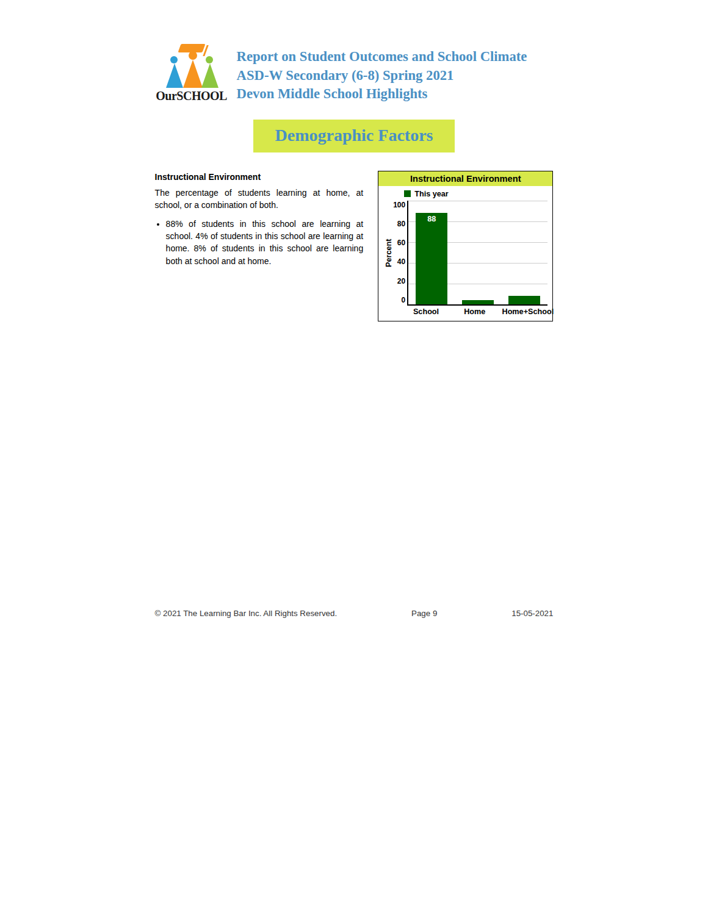Our SCHOOL
Report on Student Outcomes and School Climate
ASD-W Secondary (6-8) Spring 2021
Devon Middle School Highlights
Demographic Factors
Instructional Environment
The percentage of students learning at home, at school, or a combination of both.
88% of students in this school are learning at school. 4% of students in this school are learning at home. 8% of students in this school are learning both at school and at home.
Instructional Environment
This year
Percent
100
80
60
40
20
0
88
School Home Home+School
© 2021 The Learning Bar Inc. All Rights Reserved.
Page 9
15-05-2021